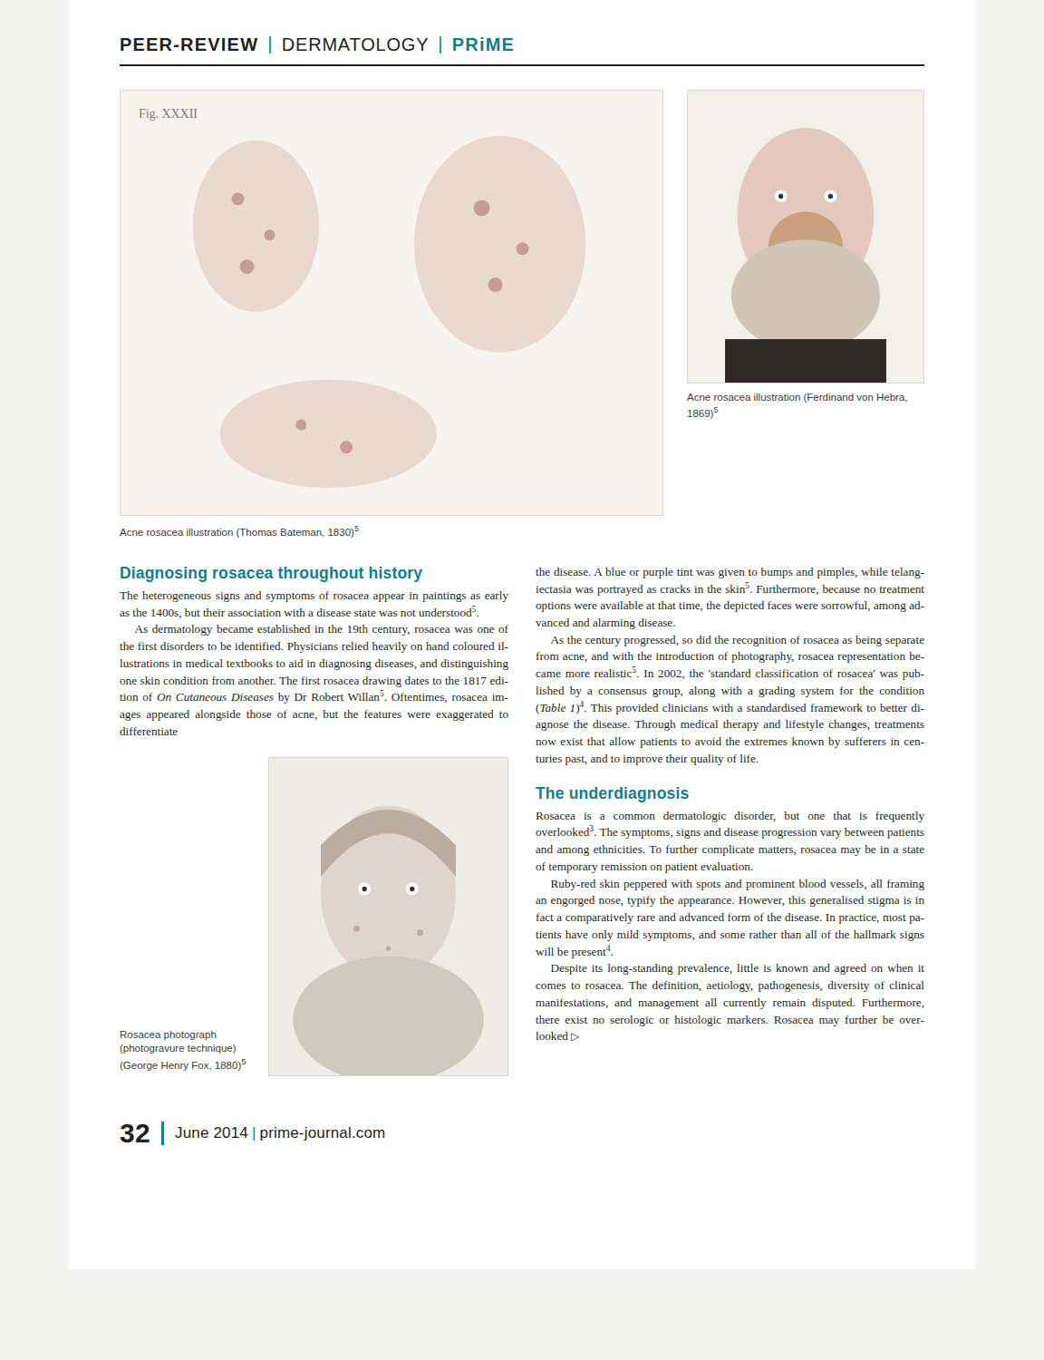PEER-REVIEW | DERMATOLOGY | PRi ME
Acne rosacea illustration (Thomas Bateman, 1830)5
Acne rosacea illustration (Ferdinand von Hebra, 1869)5
Diagnosing rosacea throughout history
The heterogeneous signs and symptoms of rosacea appear in paintings as early as the 1400s, but their association with a disease state was not understood5.
As dermatology became established in the 19th century, rosacea was one of the first disorders to be identified. Physicians relied heavily on hand coloured illustrations in medical textbooks to aid in diagnosing diseases, and distinguishing one skin condition from another. The first rosacea drawing dates to the 1817 edition of On Cutaneous Diseases by Dr Robert Willan5. Oftentimes, rosacea images appeared alongside those of acne, but the features were exaggerated to differentiate
Rosacea photograph
(photogravure technique)
(George Henry Fox, 1880)5
the disease. A blue or purple tint was given to bumps and pimples, while telangiectasia was portrayed as cracks in the skin5. Furthermore, because no treatment options were available at that time, the depicted faces were sorrowful, among advanced and alarming disease.
As the century progressed, so did the recognition of rosacea as being separate from acne, and with the introduction of photography, rosacea representation became more realistic5. In 2002, the 'standard classification of rosacea' was published by a consensus group, along with a grading system for the condition (Table 1)4. This provided clinicians with a standardised framework to better diagnose the disease. Through medical therapy and lifestyle changes, treatments now exist that allow patients to avoid the extremes known by sufferers in centuries past, and to improve their quality of life.
The underdiagnosis
Rosacea is a common dermatologic disorder, but one that is frequently overlooked3. The symptoms, signs and disease progression vary between patients and among ethnicities. To further complicate matters, rosacea may be in a state of temporary remission on patient evaluation.
Ruby-red skin peppered with spots and prominent blood vessels, all framing an engorged nose, typify the appearance. However, this generalised stigma is in fact a comparatively rare and advanced form of the disease. In practice, most patients have only mild symptoms, and some rather than all of the hallmark signs will be present4.
Despite its long-standing prevalence, little is known and agreed on when it comes to rosacea. The definition, aetiology, pathogenesis, diversity of clinical manifestations, and management all currently remain disputed. Furthermore, there exist no serologic or histologic markers. Rosacea may further be overlooked ▷
32 June 2014|prime-journal.com